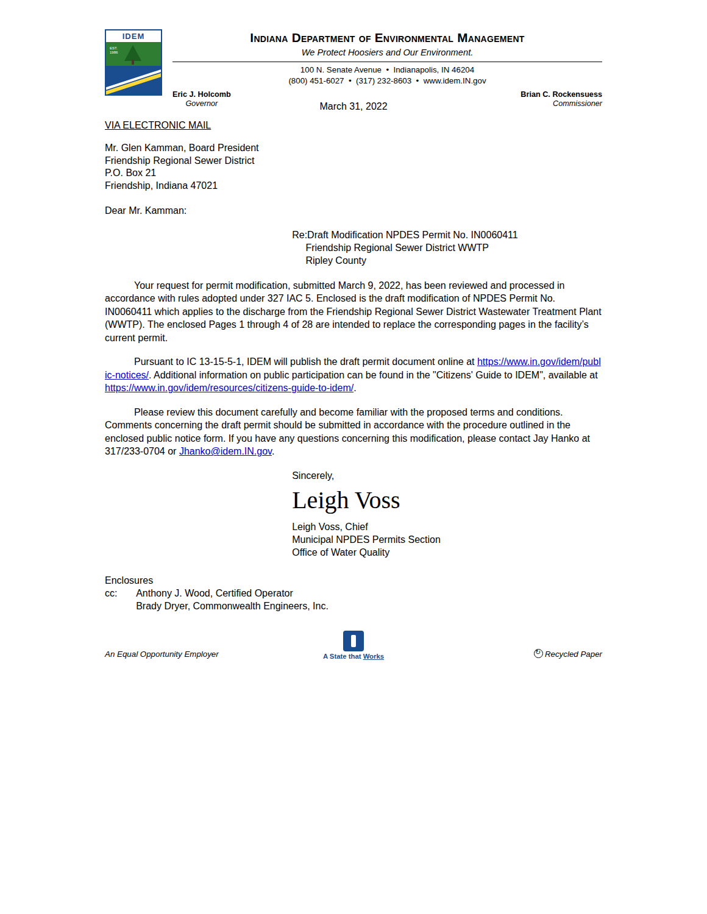IDEM EST.
1986
Indiana Department of Environmental Management
We Protect Hoosiers and Our Environment.
100 N. Senate Avenue • Indianapolis, IN 46204
(800) 451-6027 • (317) 232-8603 • www.idem.IN.gov
Eric J. Holcomb
Governor
Brian C. Rockensuess
Commissioner
March 31, 2022
VIA ELECTRONIC MAIL
Mr. Glen Kamman, Board President
Friendship Regional Sewer District
P.O. Box 21
Friendship, Indiana 47021
Dear Mr. Kamman:
Re: Draft Modification NPDES Permit No. IN0060411
Friendship Regional Sewer District WWTP
Ripley County
Your request for permit modification, submitted March 9, 2022, has been reviewed and processed in accordance with rules adopted under 327 IAC 5. Enclosed is the draft modification of NPDES Permit No. IN0060411 which applies to the discharge from the Friendship Regional Sewer District Wastewater Treatment Plant (WWTP). The enclosed Pages 1 through 4 of 28 are intended to replace the corresponding pages in the facility’s current permit.
Pursuant to IC 13-15-5-1, IDEM will publish the draft permit document online at https://www.in.gov/idem/public-notices/. Additional information on public participation can be found in the "Citizens' Guide to IDEM", available at https://www.in.gov/idem/resources/citizens-guide-to-idem/.
Please review this document carefully and become familiar with the proposed terms and conditions. Comments concerning the draft permit should be submitted in accordance with the procedure outlined in the enclosed public notice form. If you have any questions concerning this modification, please contact Jay Hanko at 317/233-0704 or Jhanko@idem.IN.gov.
Sincerely,
Leigh Voss
Leigh Voss, Chief
Municipal NPDES Permits Section
Office of Water Quality
Enclosures
cc: Anthony J. Wood, Certified Operator
Brady Dryer, Commonwealth Engineers, Inc.
An Equal Opportunity Employer
A State that Works
Recycled Paper